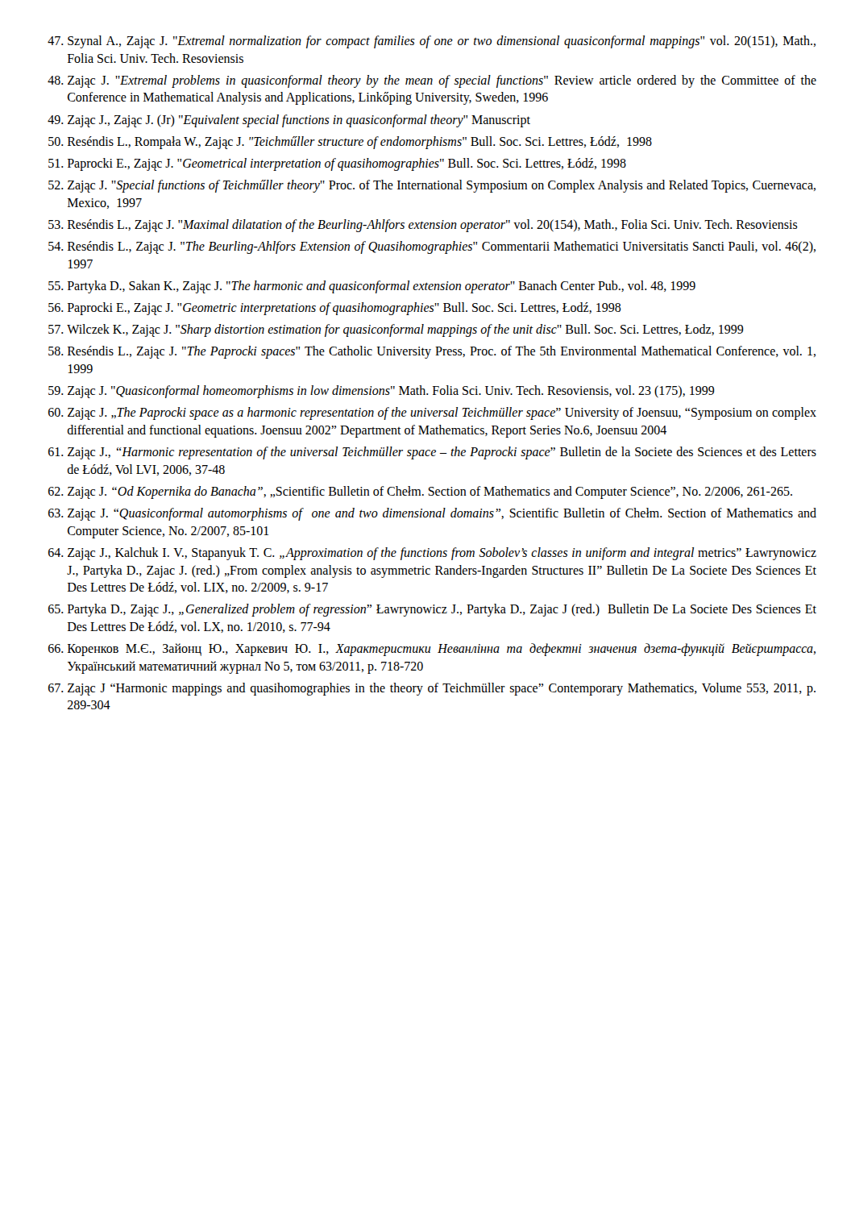Szynal A., Zając J. "Extremal normalization for compact families of one or two dimensional quasiconformal mappings" vol. 20(151), Math., Folia Sci. Univ. Tech. Resoviensis
Zając J. "Extremal problems in quasiconformal theory by the mean of special functions" Review article ordered by the Committee of the Conference in Mathematical Analysis and Applications, Linkőping University, Sweden, 1996
Zając J., Zając J. (Jr) "Equivalent special functions in quasiconformal theory" Manuscript
Reséndis L., Rompała W., Zając J. "Teichműller structure of endomorphisms" Bull. Soc. Sci. Lettres, Łódź, 1998
Paprocki E., Zając J. "Geometrical interpretation of quasihomographies" Bull. Soc. Sci. Lettres, Łódź, 1998
Zając J. "Special functions of Teichműller theory" Proc. of The International Symposium on Complex Analysis and Related Topics, Cuernevaca, Mexico, 1997
Reséndis L., Zając J. "Maximal dilatation of the Beurling-Ahlfors extension operator" vol. 20(154), Math., Folia Sci. Univ. Tech. Resoviensis
Reséndis L., Zając J. "The Beurling-Ahlfors Extension of Quasihomographies" Commentarii Mathematici Universitatis Sancti Pauli, vol. 46(2), 1997
Partyka D., Sakan K., Zając J. "The harmonic and quasiconformal extension operator" Banach Center Pub., vol. 48, 1999
Paprocki E., Zając J. "Geometric interpretations of quasihomographies" Bull. Soc. Sci. Lettres, Łodź, 1998
Wilczek K., Zając J. "Sharp distortion estimation for quasiconformal mappings of the unit disc" Bull. Soc. Sci. Lettres, Łodz, 1999
Reséndis L., Zając J. "The Paprocki spaces" The Catholic University Press, Proc. of The 5th Environmental Mathematical Conference, vol. 1, 1999
Zając J. "Quasiconformal homeomorphisms in low dimensions" Math. Folia Sci. Univ. Tech. Resoviensis, vol. 23 (175), 1999
Zając J. „The Paprocki space as a harmonic representation of the universal Teichmüller space” University of Joensuu, “Symposium on complex differential and functional equations. Joensuu 2002” Department of Mathematics, Report Series No.6, Joensuu 2004
Zając J., “Harmonic representation of the universal Teichmüller space – the Paprocki space” Bulletin de la Societe des Sciences et des Letters de Łódź, Vol LVI, 2006, 37-48
Zając J. “Od Kopernika do Banacha”, „Scientific Bulletin of Chełm. Section of Mathematics and Computer Science”, No. 2/2006, 261-265.
Zając J. “Quasiconformal automorphisms of one and two dimensional domains”, Scientific Bulletin of Chełm. Section of Mathematics and Computer Science, No. 2/2007, 85-101
Zając J., Kalchuk I. V., Stapanyuk T. C. „Approximation of the functions from Sobolev’s classes in uniform and integral metrics” Ławrynowicz J., Partyka D., Zajac J. (red.) „From complex analysis to asymmetric Randers-Ingarden Structures II” Bulletin De La Societe Des Sciences Et Des Lettres De Łódź, vol. LIX, no. 2/2009, s. 9-17
Partyka D., Zając J., „Generalized problem of regression” Ławrynowicz J., Partyka D., Zajac J (red.) Bulletin De La Societe Des Sciences Et Des Lettres De Łódź, vol. LX, no. 1/2010, s. 77-94
Коренков М.Є., Зайонц Ю., Харкевич Ю. І., Характеристики Неванлінна та дефектні значения дзета-функцій Вейєрштрасса, Український математичний журнал No 5, том 63/2011, p. 718-720
Zając J “Harmonic mappings and quasihomographies in the theory of Teichmüller space” Contemporary Mathematics, Volume 553, 2011, p. 289-304